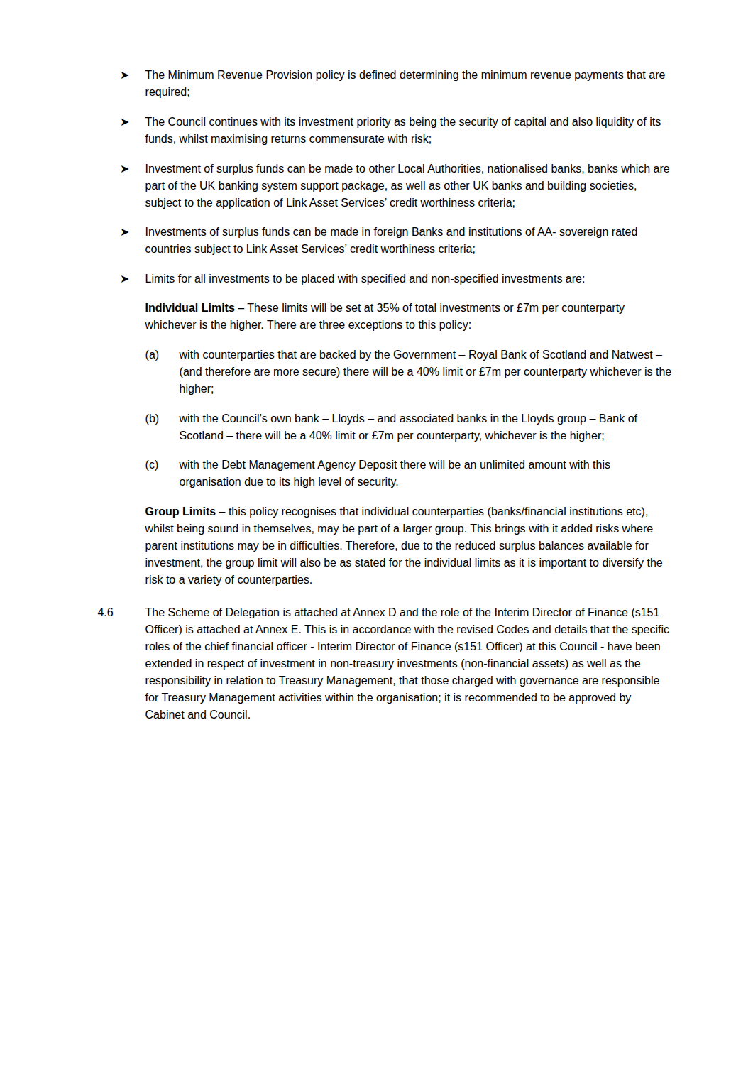The Minimum Revenue Provision policy is defined determining the minimum revenue payments that are required;
The Council continues with its investment priority as being the security of capital and also liquidity of its funds, whilst maximising returns commensurate with risk;
Investment of surplus funds can be made to other Local Authorities, nationalised banks, banks which are part of the UK banking system support package, as well as other UK banks and building societies, subject to the application of Link Asset Services’ credit worthiness criteria;
Investments of surplus funds can be made in foreign Banks and institutions of AA- sovereign rated countries subject to Link Asset Services’ credit worthiness criteria;
Limits for all investments to be placed with specified and non-specified investments are:
Individual Limits – These limits will be set at 35% of total investments or £7m per counterparty whichever is the higher. There are three exceptions to this policy:
(a) with counterparties that are backed by the Government – Royal Bank of Scotland and Natwest – (and therefore are more secure) there will be a 40% limit or £7m per counterparty whichever is the higher;
(b) with the Council’s own bank – Lloyds – and associated banks in the Lloyds group – Bank of Scotland – there will be a 40% limit or £7m per counterparty, whichever is the higher;
(c) with the Debt Management Agency Deposit there will be an unlimited amount with this organisation due to its high level of security.
Group Limits – this policy recognises that individual counterparties (banks/financial institutions etc), whilst being sound in themselves, may be part of a larger group. This brings with it added risks where parent institutions may be in difficulties. Therefore, due to the reduced surplus balances available for investment, the group limit will also be as stated for the individual limits as it is important to diversify the risk to a variety of counterparties.
4.6
The Scheme of Delegation is attached at Annex D and the role of the Interim Director of Finance (s151 Officer) is attached at Annex E. This is in accordance with the revised Codes and details that the specific roles of the chief financial officer - Interim Director of Finance (s151 Officer) at this Council - have been extended in respect of investment in non-treasury investments (non-financial assets) as well as the responsibility in relation to Treasury Management, that those charged with governance are responsible for Treasury Management activities within the organisation; it is recommended to be approved by Cabinet and Council.